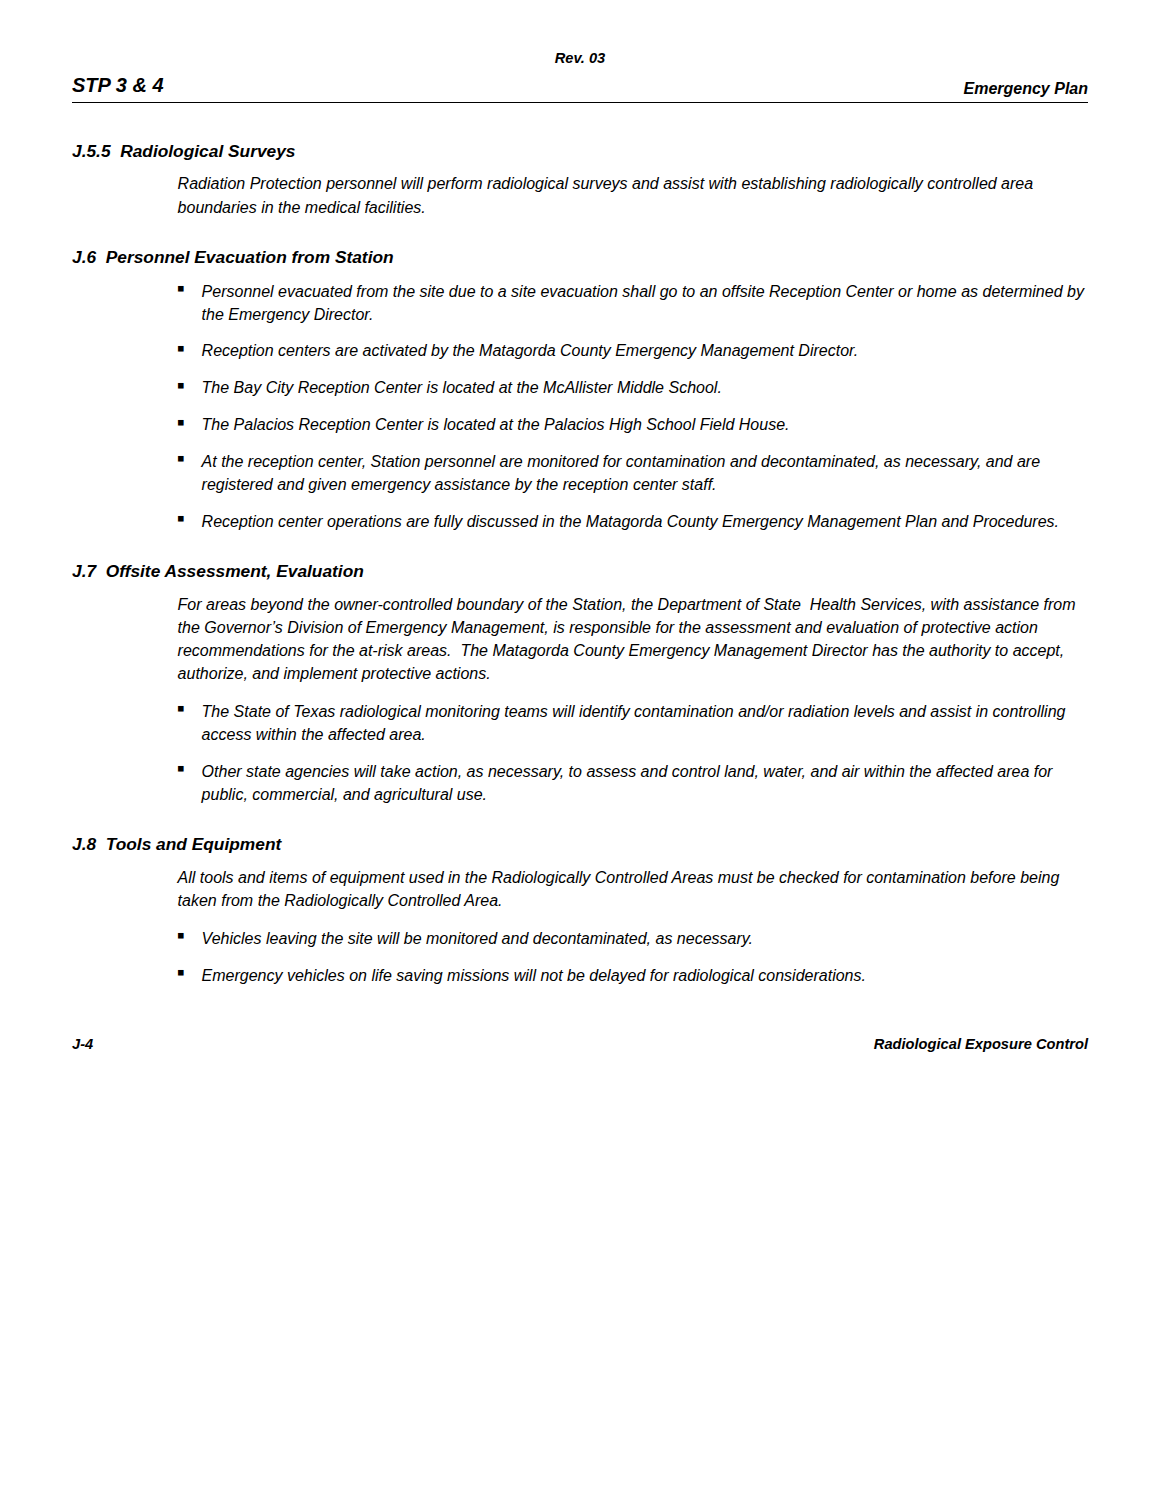Rev. 03
STP 3 & 4
Emergency Plan
J.5.5 Radiological Surveys
Radiation Protection personnel will perform radiological surveys and assist with establishing radiologically controlled area boundaries in the medical facilities.
J.6 Personnel Evacuation from Station
Personnel evacuated from the site due to a site evacuation shall go to an offsite Reception Center or home as determined by the Emergency Director.
Reception centers are activated by the Matagorda County Emergency Management Director.
The Bay City Reception Center is located at the McAllister Middle School.
The Palacios Reception Center is located at the Palacios High School Field House.
At the reception center, Station personnel are monitored for contamination and decontaminated, as necessary, and are registered and given emergency assistance by the reception center staff.
Reception center operations are fully discussed in the Matagorda County Emergency Management Plan and Procedures.
J.7 Offsite Assessment, Evaluation
For areas beyond the owner-controlled boundary of the Station, the Department of State Health Services, with assistance from the Governor’s Division of Emergency Management, is responsible for the assessment and evaluation of protective action recommendations for the at-risk areas. The Matagorda County Emergency Management Director has the authority to accept, authorize, and implement protective actions.
The State of Texas radiological monitoring teams will identify contamination and/or radiation levels and assist in controlling access within the affected area.
Other state agencies will take action, as necessary, to assess and control land, water, and air within the affected area for public, commercial, and agricultural use.
J.8 Tools and Equipment
All tools and items of equipment used in the Radiologically Controlled Areas must be checked for contamination before being taken from the Radiologically Controlled Area.
Vehicles leaving the site will be monitored and decontaminated, as necessary.
Emergency vehicles on life saving missions will not be delayed for radiological considerations.
J-4
Radiological Exposure Control